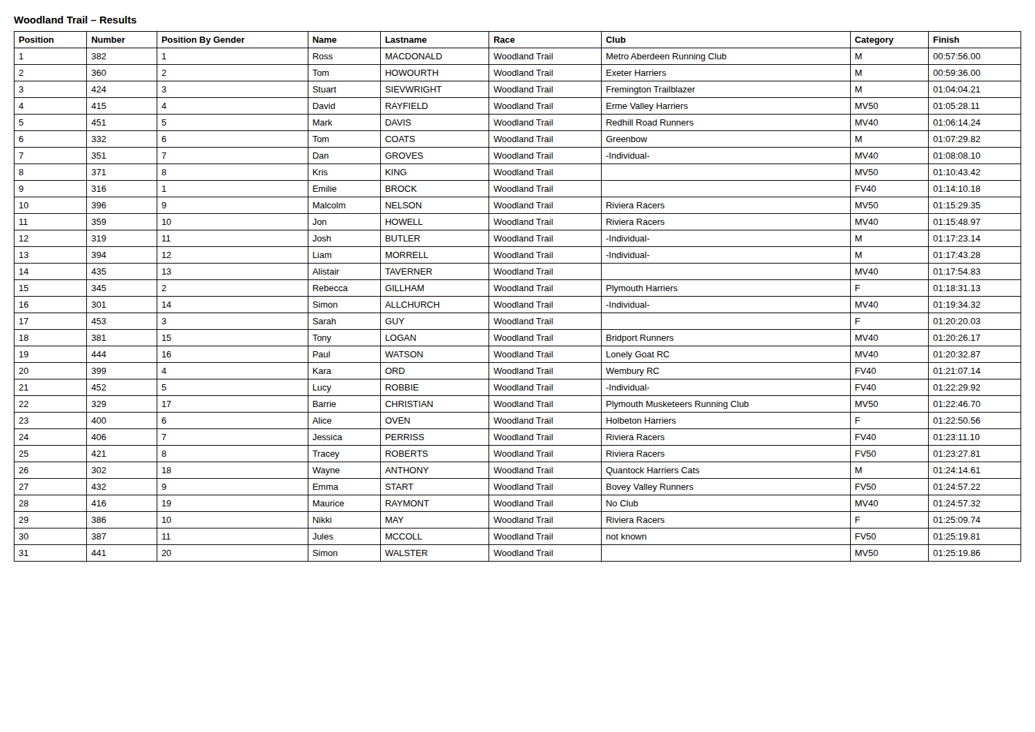Woodland Trail – Results
| Position | Number | Position By Gender | Name | Lastname | Race | Club | Category | Finish |
| --- | --- | --- | --- | --- | --- | --- | --- | --- |
| 1 | 382 | 1 | Ross | MACDONALD | Woodland Trail | Metro Aberdeen Running Club | M | 00:57:56.00 |
| 2 | 360 | 2 | Tom | HOWOURTH | Woodland Trail | Exeter Harriers | M | 00:59:36.00 |
| 3 | 424 | 3 | Stuart | SIEVWRIGHT | Woodland Trail | Fremington Trailblazer | M | 01:04:04.21 |
| 4 | 415 | 4 | David | RAYFIELD | Woodland Trail | Erme Valley Harriers | MV50 | 01:05:28.11 |
| 5 | 451 | 5 | Mark | DAVIS | Woodland Trail | Redhill Road Runners | MV40 | 01:06:14.24 |
| 6 | 332 | 6 | Tom | COATS | Woodland Trail | Greenbow | M | 01:07:29.82 |
| 7 | 351 | 7 | Dan | GROVES | Woodland Trail | -Individual- | MV40 | 01:08:08.10 |
| 8 | 371 | 8 | Kris | KING | Woodland Trail | | MV50 | 01:10:43.42 |
| 9 | 316 | 1 | Emilie | BROCK | Woodland Trail | | FV40 | 01:14:10.18 |
| 10 | 396 | 9 | Malcolm | NELSON | Woodland Trail | Riviera Racers | MV50 | 01:15:29.35 |
| 11 | 359 | 10 | Jon | HOWELL | Woodland Trail | Riviera Racers | MV40 | 01:15:48.97 |
| 12 | 319 | 11 | Josh | BUTLER | Woodland Trail | -Individual- | M | 01:17:23.14 |
| 13 | 394 | 12 | Liam | MORRELL | Woodland Trail | -Individual- | M | 01:17:43.28 |
| 14 | 435 | 13 | Alistair | TAVERNER | Woodland Trail | | MV40 | 01:17:54.83 |
| 15 | 345 | 2 | Rebecca | GILLHAM | Woodland Trail | Plymouth Harriers | F | 01:18:31.13 |
| 16 | 301 | 14 | Simon | ALLCHURCH | Woodland Trail | -Individual- | MV40 | 01:19:34.32 |
| 17 | 453 | 3 | Sarah | GUY | Woodland Trail | | F | 01:20:20.03 |
| 18 | 381 | 15 | Tony | LOGAN | Woodland Trail | Bridport Runners | MV40 | 01:20:26.17 |
| 19 | 444 | 16 | Paul | WATSON | Woodland Trail | Lonely Goat RC | MV40 | 01:20:32.87 |
| 20 | 399 | 4 | Kara | ORD | Woodland Trail | Wembury RC | FV40 | 01:21:07.14 |
| 21 | 452 | 5 | Lucy | ROBBIE | Woodland Trail | -Individual- | FV40 | 01:22:29.92 |
| 22 | 329 | 17 | Barrie | CHRISTIAN | Woodland Trail | Plymouth Musketeers Running Club | MV50 | 01:22:46.70 |
| 23 | 400 | 6 | Alice | OVEN | Woodland Trail | Holbeton Harriers | F | 01:22:50.56 |
| 24 | 406 | 7 | Jessica | PERRISS | Woodland Trail | Riviera Racers | FV40 | 01:23:11.10 |
| 25 | 421 | 8 | Tracey | ROBERTS | Woodland Trail | Riviera Racers | FV50 | 01:23:27.81 |
| 26 | 302 | 18 | Wayne | ANTHONY | Woodland Trail | Quantock Harriers Cats | M | 01:24:14.61 |
| 27 | 432 | 9 | Emma | START | Woodland Trail | Bovey Valley Runners | FV50 | 01:24:57.22 |
| 28 | 416 | 19 | Maurice | RAYMONT | Woodland Trail | No Club | MV40 | 01:24:57.32 |
| 29 | 386 | 10 | Nikki | MAY | Woodland Trail | Riviera Racers | F | 01:25:09.74 |
| 30 | 387 | 11 | Jules | MCCOLL | Woodland Trail | not known | FV50 | 01:25:19.81 |
| 31 | 441 | 20 | Simon | WALSTER | Woodland Trail | | MV50 | 01:25:19.86 |